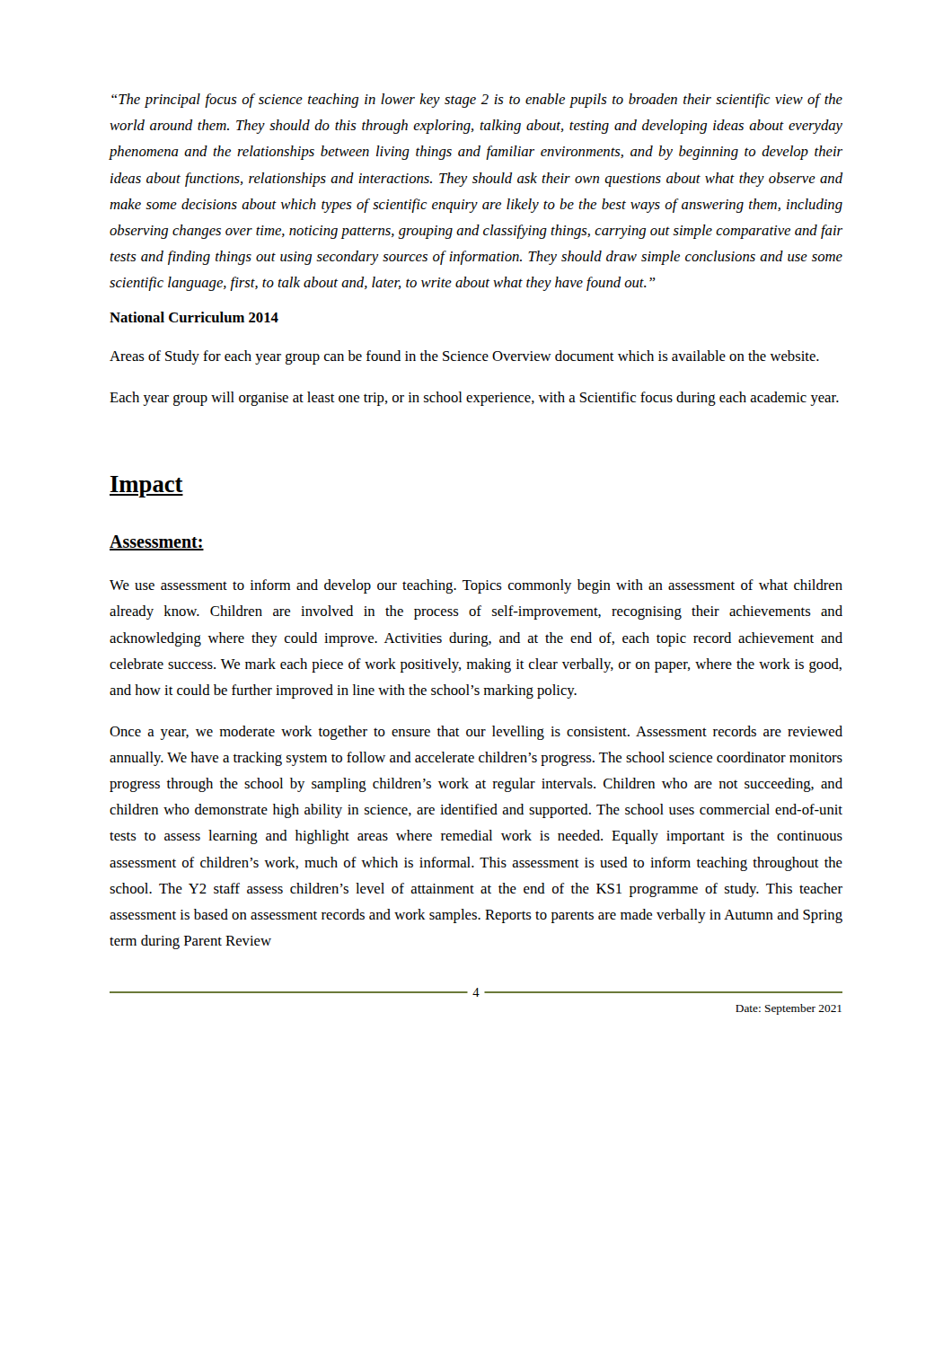“The principal focus of science teaching in lower key stage 2 is to enable pupils to broaden their scientific view of the world around them. They should do this through exploring, talking about, testing and developing ideas about everyday phenomena and the relationships between living things and familiar environments, and by beginning to develop their ideas about functions, relationships and interactions. They should ask their own questions about what they observe and make some decisions about which types of scientific enquiry are likely to be the best ways of answering them, including observing changes over time, noticing patterns, grouping and classifying things, carrying out simple comparative and fair tests and finding things out using secondary sources of information. They should draw simple conclusions and use some scientific language, first, to talk about and, later, to write about what they have found out.”
National Curriculum 2014
Areas of Study for each year group can be found in the Science Overview document which is available on the website.
Each year group will organise at least one trip, or in school experience, with a Scientific focus during each academic year.
Impact
Assessment:
We use assessment to inform and develop our teaching. Topics commonly begin with an assessment of what children already know. Children are involved in the process of self-improvement, recognising their achievements and acknowledging where they could improve. Activities during, and at the end of, each topic record achievement and celebrate success. We mark each piece of work positively, making it clear verbally, or on paper, where the work is good, and how it could be further improved in line with the school’s marking policy.
Once a year, we moderate work together to ensure that our levelling is consistent. Assessment records are reviewed annually. We have a tracking system to follow and accelerate children’s progress. The school science coordinator monitors progress through the school by sampling children’s work at regular intervals. Children who are not succeeding, and children who demonstrate high ability in science, are identified and supported. The school uses commercial end-of-unit tests to assess learning and highlight areas where remedial work is needed. Equally important is the continuous assessment of children’s work, much of which is informal. This assessment is used to inform teaching throughout the school. The Y2 staff assess children’s level of attainment at the end of the KS1 programme of study. This teacher assessment is based on assessment records and work samples. Reports to parents are made verbally in Autumn and Spring term during Parent Review
4
Date: September 2021